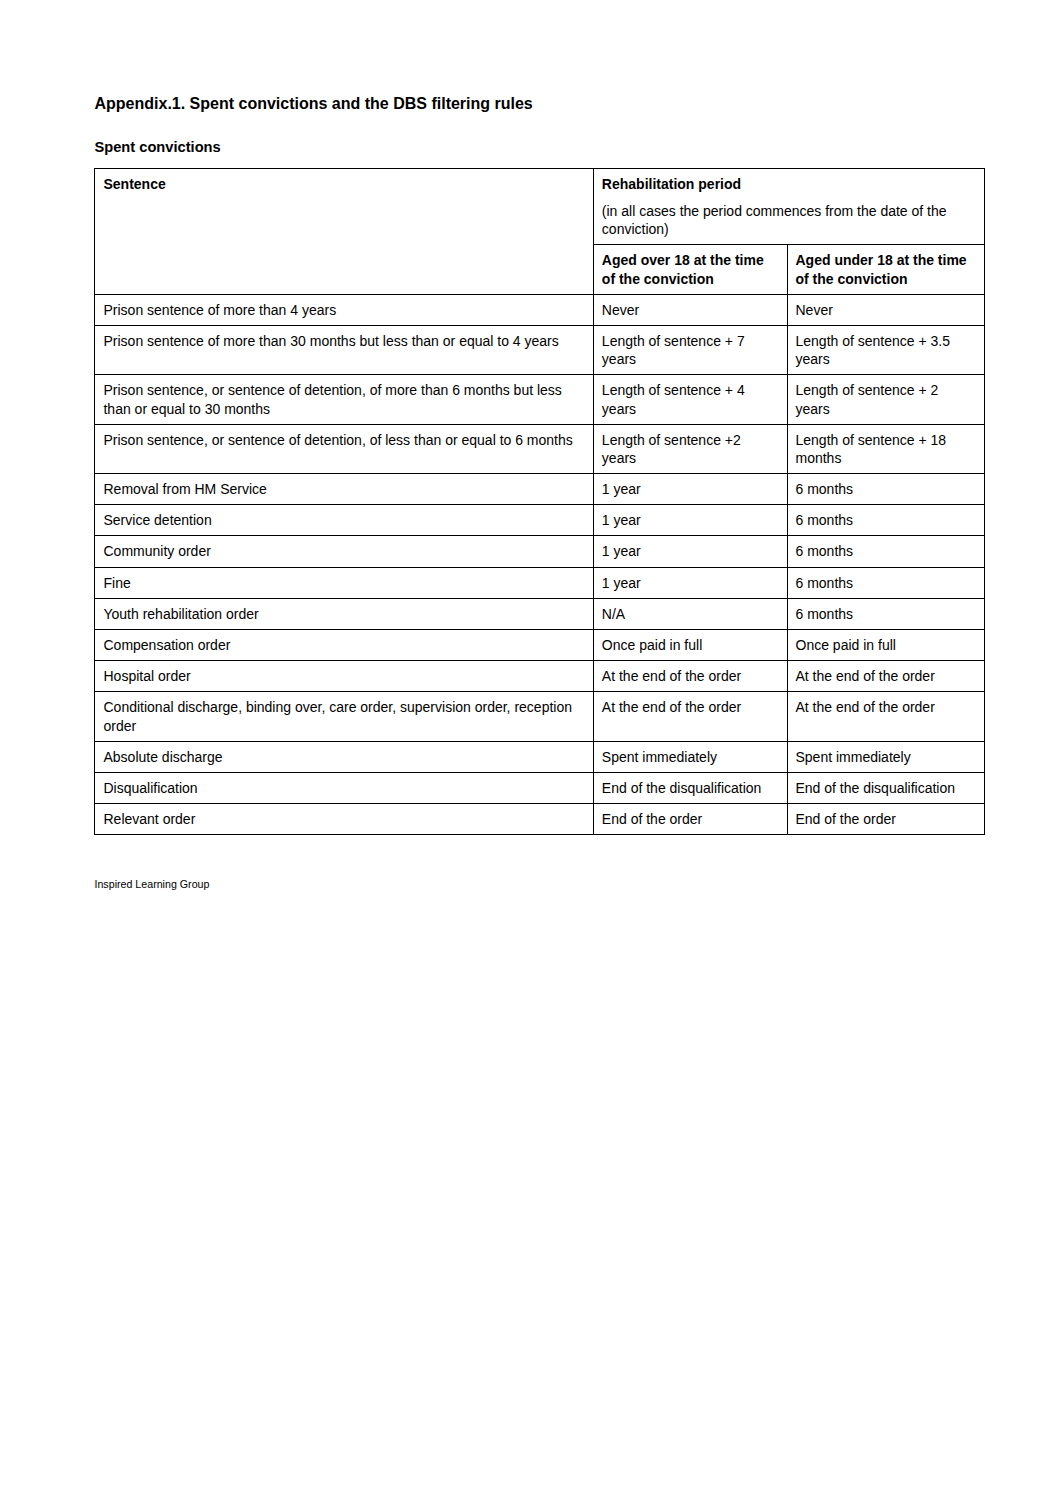Appendix.1. Spent convictions and the DBS filtering rules
Spent convictions
| Sentence | Rehabilitation period (in all cases the period commences from the date of the conviction) |
| --- | --- |
| Aged over 18 at the time of the conviction | Aged under 18 at the time of the conviction |
| Prison sentence of more than 4 years | Never | Never |
| Prison sentence of more than 30 months but less than or equal to 4 years | Length of sentence + 7 years | Length of sentence + 3.5 years |
| Prison sentence, or sentence of detention, of more than 6 months but less than or equal to 30 months | Length of sentence + 4 years | Length of sentence + 2 years |
| Prison sentence, or sentence of detention, of less than or equal to 6 months | Length of sentence +2 years | Length of sentence + 18 months |
| Removal from HM Service | 1 year | 6 months |
| Service detention | 1 year | 6 months |
| Community order | 1 year | 6 months |
| Fine | 1 year | 6 months |
| Youth rehabilitation order | N/A | 6 months |
| Compensation order | Once paid in full | Once paid in full |
| Hospital order | At the end of the order | At the end of the order |
| Conditional discharge, binding over, care order, supervision order, reception order | At the end of the order | At the end of the order |
| Absolute discharge | Spent immediately | Spent immediately |
| Disqualification | End of the disqualification | End of the disqualification |
| Relevant order | End of the order | End of the order |
Inspired Learning Group